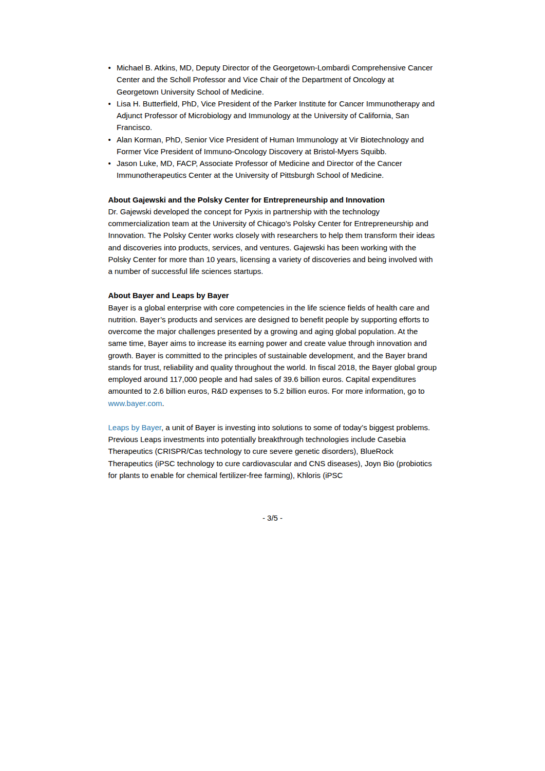Michael B. Atkins, MD, Deputy Director of the Georgetown-Lombardi Comprehensive Cancer Center and the Scholl Professor and Vice Chair of the Department of Oncology at Georgetown University School of Medicine.
Lisa H. Butterfield, PhD, Vice President of the Parker Institute for Cancer Immunotherapy and Adjunct Professor of Microbiology and Immunology at the University of California, San Francisco.
Alan Korman, PhD, Senior Vice President of Human Immunology at Vir Biotechnology and Former Vice President of Immuno-Oncology Discovery at Bristol-Myers Squibb.
Jason Luke, MD, FACP, Associate Professor of Medicine and Director of the Cancer Immunotherapeutics Center at the University of Pittsburgh School of Medicine.
About Gajewski and the Polsky Center for Entrepreneurship and Innovation
Dr. Gajewski developed the concept for Pyxis in partnership with the technology commercialization team at the University of Chicago’s Polsky Center for Entrepreneurship and Innovation. The Polsky Center works closely with researchers to help them transform their ideas and discoveries into products, services, and ventures. Gajewski has been working with the Polsky Center for more than 10 years, licensing a variety of discoveries and being involved with a number of successful life sciences startups.
About Bayer and Leaps by Bayer
Bayer is a global enterprise with core competencies in the life science fields of health care and nutrition. Bayer’s products and services are designed to benefit people by supporting efforts to overcome the major challenges presented by a growing and aging global population. At the same time, Bayer aims to increase its earning power and create value through innovation and growth. Bayer is committed to the principles of sustainable development, and the Bayer brand stands for trust, reliability and quality throughout the world. In fiscal 2018, the Bayer global group employed around 117,000 people and had sales of 39.6 billion euros. Capital expenditures amounted to 2.6 billion euros, R&D expenses to 5.2 billion euros. For more information, go to www.bayer.com.
Leaps by Bayer, a unit of Bayer is investing into solutions to some of today’s biggest problems. Previous Leaps investments into potentially breakthrough technologies include Casebia Therapeutics (CRISPR/Cas technology to cure severe genetic disorders), BlueRock Therapeutics (iPSC technology to cure cardiovascular and CNS diseases), Joyn Bio (probiotics for plants to enable for chemical fertilizer-free farming), Khloris (iPSC
- 3/5 -